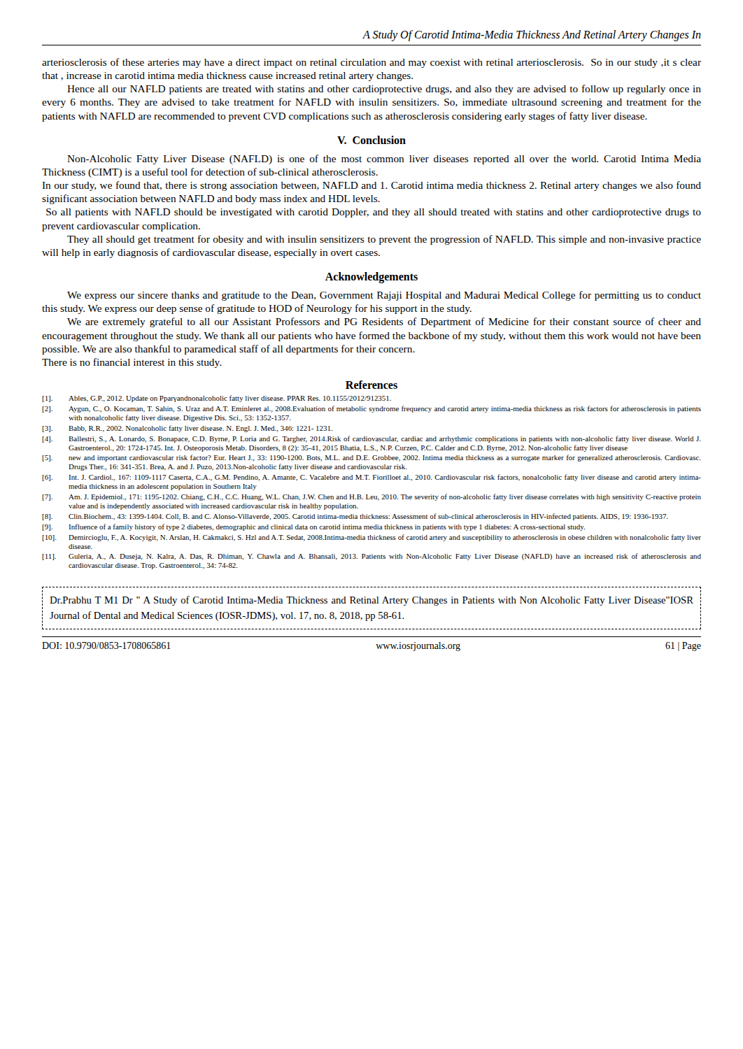A Study Of Carotid Intima-Media Thickness And Retinal Artery Changes In
arteriosclerosis of these arteries may have a direct impact on retinal circulation and may coexist with retinal arteriosclerosis. So in our study ,it s clear that , increase in carotid intima media thickness cause increased retinal artery changes.
Hence all our NAFLD patients are treated with statins and other cardioprotective drugs, and also they are advised to follow up regularly once in every 6 months. They are advised to take treatment for NAFLD with insulin sensitizers. So, immediate ultrasound screening and treatment for the patients with NAFLD are recommended to prevent CVD complications such as atherosclerosis considering early stages of fatty liver disease.
V. Conclusion
Non-Alcoholic Fatty Liver Disease (NAFLD) is one of the most common liver diseases reported all over the world. Carotid Intima Media Thickness (CIMT) is a useful tool for detection of sub-clinical atherosclerosis.
In our study, we found that, there is strong association between, NAFLD and 1. Carotid intima media thickness 2. Retinal artery changes we also found significant association between NAFLD and body mass index and HDL levels.
So all patients with NAFLD should be investigated with carotid Doppler, and they all should treated with statins and other cardioprotective drugs to prevent cardiovascular complication.
They all should get treatment for obesity and with insulin sensitizers to prevent the progression of NAFLD. This simple and non-invasive practice will help in early diagnosis of cardiovascular disease, especially in overt cases.
Acknowledgements
We express our sincere thanks and gratitude to the Dean, Government Rajaji Hospital and Madurai Medical College for permitting us to conduct this study. We express our deep sense of gratitude to HOD of Neurology for his support in the study.
We are extremely grateful to all our Assistant Professors and PG Residents of Department of Medicine for their constant source of cheer and encouragement throughout the study. We thank all our patients who have formed the backbone of my study, without them this work would not have been possible. We are also thankful to paramedical staff of all departments for their concern.
There is no financial interest in this study.
References
| [1]. | Ables, G.P., 2012. Update on Pparγandnonalcoholic fatty liver disease. PPAR Res. 10.1155/2012/912351. |
| [2]. | Aygun, C., O. Kocaman, T. Sahin, S. Uraz and A.T. Eminleret al., 2008.Evaluation of metabolic syndrome frequency and carotid artery intima-media thickness as risk factors for atherosclerosis in patients with nonalcoholic fatty liver disease. Digestive Dis. Sci., 53: 1352-1357. |
| [3]. | Babb, R.R., 2002. Nonalcoholic fatty liver disease. N. Engl. J. Med., 346: 1221- 1231. |
| [4]. | Ballestri, S., A. Lonardo, S. Bonapace, C.D. Byrne, P. Loria and G. Targher, 2014.Risk of cardiovascular, cardiac and arrhythmic complications in patients with non-alcoholic fatty liver disease. World J. Gastroenterol., 20: 1724-1745. Int. J. Osteoporosis Metab. Disorders, 8 (2): 35-41, 2015 Bhatia, L.S., N.P. Curzen, P.C. Calder and C.D. Byrne, 2012. Non-alcoholic fatty liver disease |
| [5]. | new and important cardiovascular risk factor? Eur. Heart J., 33: 1190-1200. Bots, M.L. and D.E. Grobbee, 2002. Intima media thickness as a surrogate marker for generalized atherosclerosis. Cardiovasc. Drugs Ther., 16: 341-351. Brea, A. and J. Puzo, 2013.Non-alcoholic fatty liver disease and cardiovascular risk. |
| [6]. | Int. J. Cardiol., 167: 1109-1117 Caserta, C.A., G.M. Pendino, A. Amante, C. Vacalebre and M.T. Fiorilloet al., 2010. Cardiovascular risk factors, nonalcoholic fatty liver disease and carotid artery intima-media thickness in an adolescent population in Southern Italy |
| [7]. | Am. J. Epidemiol., 171: 1195-1202. Chiang, C.H., C.C. Huang, W.L. Chan, J.W. Chen and H.B. Leu, 2010. The severity of non-alcoholic fatty liver disease correlates with high sensitivity C-reactive protein value and is independently associated with increased cardiovascular risk in healthy population. |
| [8]. | Clin.Biochem., 43: 1399-1404. Coll, B. and C. Alonso-Villaverde, 2005. Carotid intima-media thickness: Assessment of sub-clinical atherosclerosis in HIV-infected patients. AIDS, 19: 1936-1937. |
| [9]. | Influence of a family history of type 2 diabetes, demographic and clinical data on carotid intima media thickness in patients with type 1 diabetes: A cross-sectional study. |
| [10]. | Demircioglu, F., A. Kocyigit, N. Arslan, H. Cakmakci, S. Hzl and A.T. Sedat, 2008.Intima-media thickness of carotid artery and susceptibility to atherosclerosis in obese children with nonalcoholic fatty liver disease. |
| [11]. | Guleria, A., A. Duseja, N. Kalra, A. Das, R. Dhiman, Y. Chawla and A. Bhansali, 2013. Patients with Non-Alcoholic Fatty Liver Disease (NAFLD) have an increased risk of atherosclerosis and cardiovascular disease. Trop. Gastroenterol., 34: 74-82. |
Dr.Prabhu T M1 Dr " A Study of Carotid Intima-Media Thickness and Retinal Artery Changes in Patients with Non Alcoholic Fatty Liver Disease"IOSR Journal of Dental and Medical Sciences (IOSR-JDMS), vol. 17, no. 8, 2018, pp 58-61.
DOI: 10.9790/0853-1708065861
www.iosrjournals.org
61 | Page